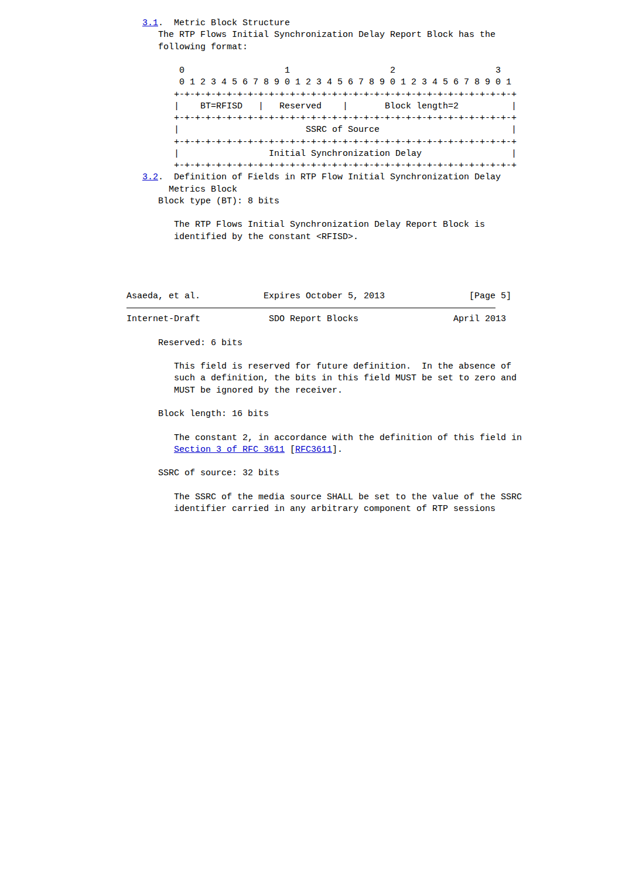3.1.  Metric Block Structure
      The RTP Flows Initial Synchronization Delay Report Block has the
      following format:

          0                   1                   2                   3
          0 1 2 3 4 5 6 7 8 9 0 1 2 3 4 5 6 7 8 9 0 1 2 3 4 5 6 7 8 9 0 1
         +-+-+-+-+-+-+-+-+-+-+-+-+-+-+-+-+-+-+-+-+-+-+-+-+-+-+-+-+-+-+-+-+
         |    BT=RFISD   |   Reserved    |       Block length=2          |
         +-+-+-+-+-+-+-+-+-+-+-+-+-+-+-+-+-+-+-+-+-+-+-+-+-+-+-+-+-+-+-+-+
         |                        SSRC of Source                         |
         +-+-+-+-+-+-+-+-+-+-+-+-+-+-+-+-+-+-+-+-+-+-+-+-+-+-+-+-+-+-+-+-+
         |                 Initial Synchronization Delay                 |
         +-+-+-+-+-+-+-+-+-+-+-+-+-+-+-+-+-+-+-+-+-+-+-+-+-+-+-+-+-+-+-+-+
   3.2.  Definition of Fields in RTP Flow Initial Synchronization Delay
        Metrics Block
      Block type (BT): 8 bits

         The RTP Flows Initial Synchronization Delay Report Block is
         identified by the constant <RFISD>.
Asaeda, et al.            Expires October 5, 2013                [Page 5]
Internet-Draft             SDO Report Blocks                  April 2013
      Reserved: 6 bits

         This field is reserved for future definition.  In the absence of
         such a definition, the bits in this field MUST be set to zero and
         MUST be ignored by the receiver.

      Block length: 16 bits

         The constant 2, in accordance with the definition of this field in
         Section 3 of RFC 3611 [RFC3611].

      SSRC of source: 32 bits

         The SSRC of the media source SHALL be set to the value of the SSRC
         identifier carried in any arbitrary component of RTP sessions